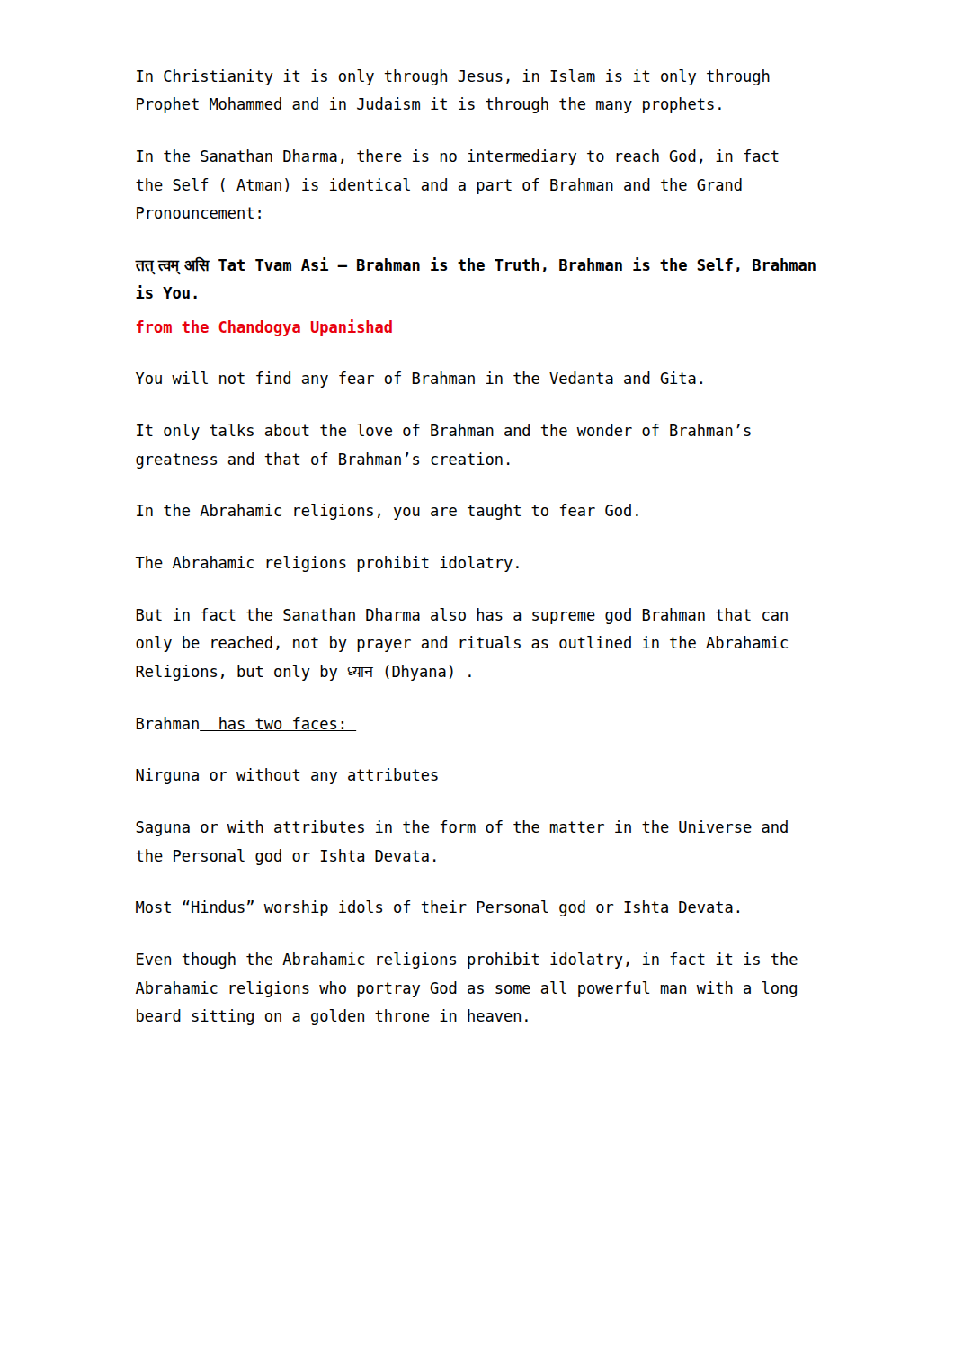In Christianity it is only through Jesus, in Islam is it only through Prophet Mohammed and in Judaism it is through the many prophets.
In the Sanathan Dharma, there is no intermediary to reach God, in fact the Self ( Atman) is identical and a part of Brahman and the Grand Pronouncement:
तत् त्वम् असि Tat Tvam Asi — Brahman is the Truth, Brahman is the Self, Brahman is You.
from the Chandogya Upanishad
You will not find any fear of Brahman in the Vedanta and Gita.
It only talks about the love of Brahman and the wonder of Brahman’s greatness and that of Brahman’s creation.
In the Abrahamic religions, you are taught to fear God.
The Abrahamic religions prohibit idolatry.
But in fact the Sanathan Dharma also has a supreme god Brahman that can only be reached, not by prayer and rituals as outlined in the Abrahamic Religions, but only by ध्यान (Dhyana) .
Brahman has two faces:
Nirguna or without any attributes
Saguna or with attributes in the form of the matter in the Universe and the Personal god or Ishta Devata.
Most “Hindus” worship idols of their Personal god or Ishta Devata.
Even though the Abrahamic religions prohibit idolatry, in fact it is the Abrahamic religions who portray God as some all powerful man with a long beard sitting on a golden throne in heaven.